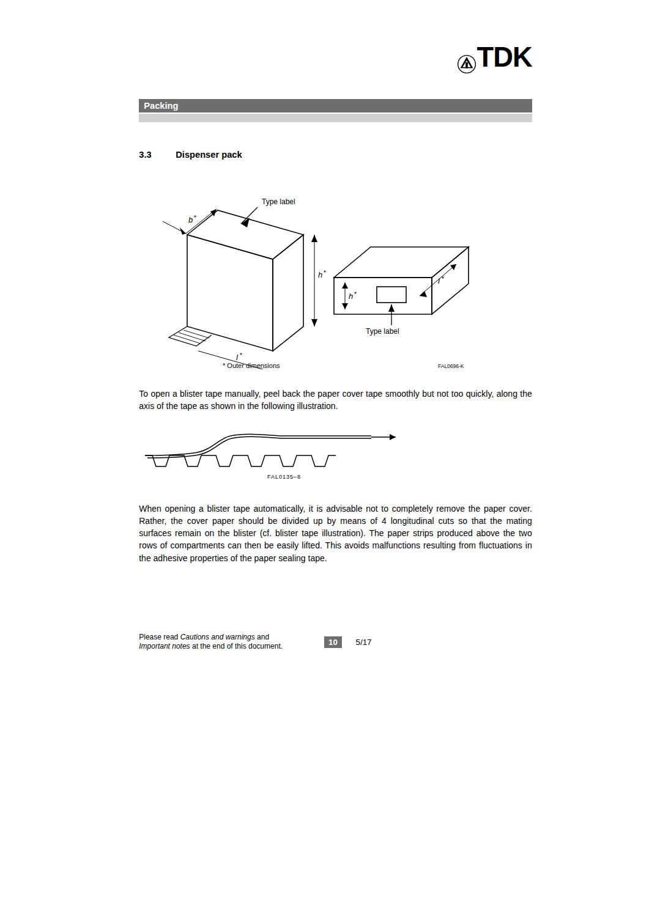TDK
Packing
3.3 Dispenser pack
Type label b * h * l * h * l * Type label * Outer dimensions FAL0696-K
To open a blister tape manually, peel back the paper cover tape smoothly but not too quickly, along the axis of the tape as shown in the following illustration.
FAL0135–8
When opening a blister tape automatically, it is advisable not to completely remove the paper cover. Rather, the cover paper should be divided up by means of 4 longitudinal cuts so that the mating surfaces remain on the blister (cf. blister tape illustration). The paper strips produced above the two rows of compartments can then be easily lifted. This avoids malfunctions resulting from fluctuations in the adhesive properties of the paper sealing tape.
Please read Cautions and warnings and
Important notes at the end of this document.
10
5/17